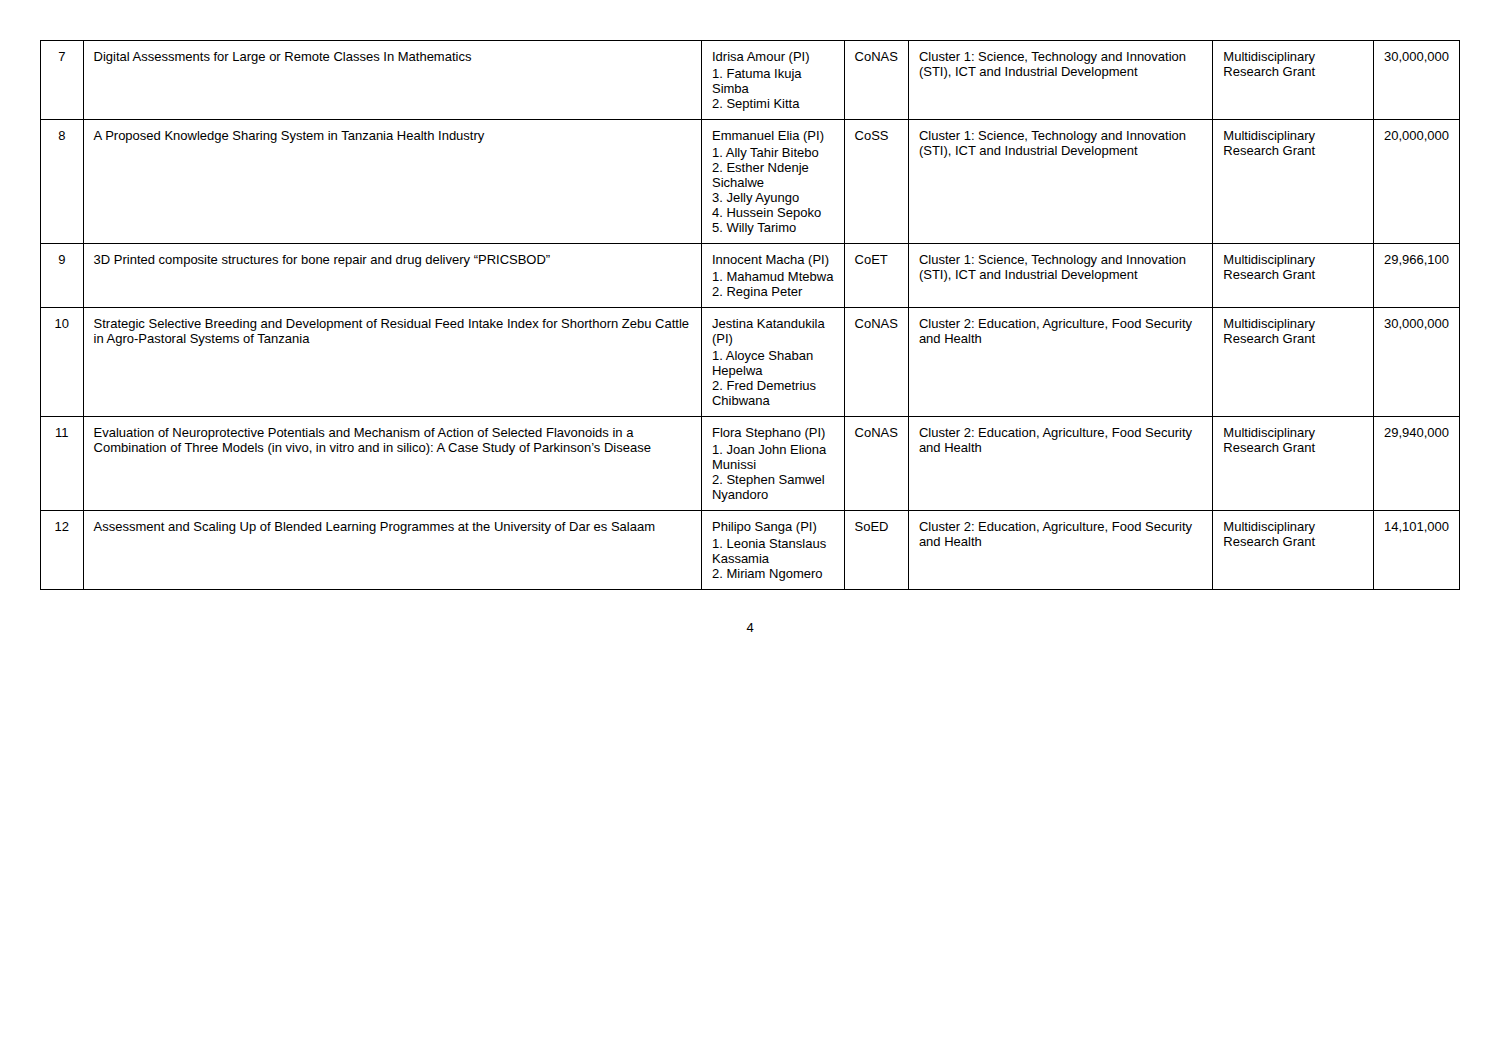| 7 | Digital Assessments for Large or Remote Classes In Mathematics | Idrisa Amour (PI) 1. Fatuma Ikuja Simba 2. Septimi Kitta | CoNAS | Cluster 1: Science, Technology and Innovation (STI), ICT and Industrial Development | Multidisciplinary Research Grant | 30,000,000 |
| 8 | A Proposed Knowledge Sharing System in Tanzania Health Industry | Emmanuel Elia (PI) 1. Ally Tahir Bitebo 2. Esther Ndenje Sichalwe 3. Jelly Ayungo 4. Hussein Sepoko 5. Willy Tarimo | CoSS | Cluster 1: Science, Technology and Innovation (STI), ICT and Industrial Development | Multidisciplinary Research Grant | 20,000,000 |
| 9 | 3D Printed composite structures for bone repair and drug delivery “PRICSBOD” | Innocent Macha (PI) 1. Mahamud Mtebwa 2. Regina Peter | CoET | Cluster 1: Science, Technology and Innovation (STI), ICT and Industrial Development | Multidisciplinary Research Grant | 29,966,100 |
| 10 | Strategic Selective Breeding and Development of Residual Feed Intake Index for Shorthorn Zebu Cattle in Agro-Pastoral Systems of Tanzania | Jestina Katandukila (PI) 1. Aloyce Shaban Hepelwa 2. Fred Demetrius Chibwana | CoNAS | Cluster 2: Education, Agriculture, Food Security and Health | Multidisciplinary Research Grant | 30,000,000 |
| 11 | Evaluation of Neuroprotective Potentials and Mechanism of Action of Selected Flavonoids in a Combination of Three Models (in vivo, in vitro and in silico): A Case Study of Parkinson’s Disease | Flora Stephano (PI) 1. Joan John Eliona Munissi 2. Stephen Samwel Nyandoro | CoNAS | Cluster 2: Education, Agriculture, Food Security and Health | Multidisciplinary Research Grant | 29,940,000 |
| 12 | Assessment and Scaling Up of Blended Learning Programmes at the University of Dar es Salaam | Philipo Sanga (PI) 1. Leonia Stanslaus Kassamia 2. Miriam Ngomero | SoED | Cluster 2: Education, Agriculture, Food Security and Health | Multidisciplinary Research Grant | 14,101,000 |
4